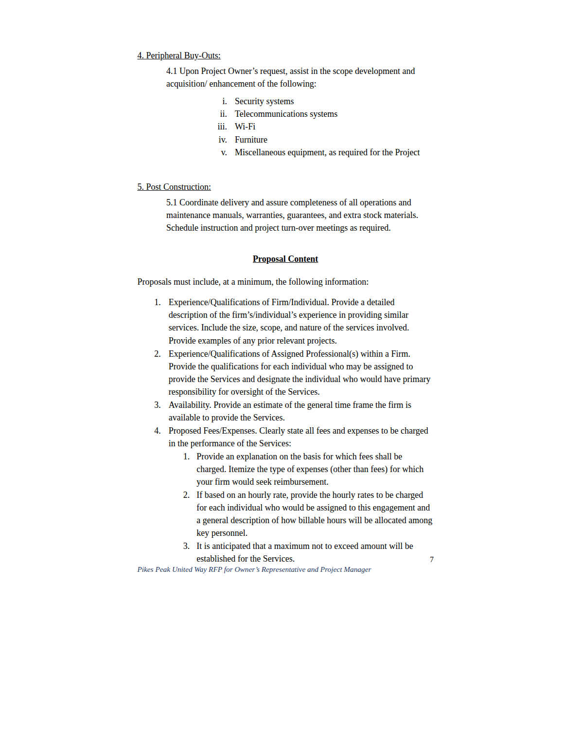4. Peripheral Buy-Outs:
4.1 Upon Project Owner’s request, assist in the scope development and acquisition/ enhancement of the following:
Security systems
Telecommunications systems
Wi-Fi
Furniture
Miscellaneous equipment, as required for the Project
5. Post Construction:
5.1 Coordinate delivery and assure completeness of all operations and maintenance manuals, warranties, guarantees, and extra stock materials. Schedule instruction and project turn-over meetings as required.
Proposal Content
Proposals must include, at a minimum, the following information:
Experience/Qualifications of Firm/Individual. Provide a detailed description of the firm’s/individual’s experience in providing similar services. Include the size, scope, and nature of the services involved. Provide examples of any prior relevant projects.
Experience/Qualifications of Assigned Professional(s) within a Firm. Provide the qualifications for each individual who may be assigned to provide the Services and designate the individual who would have primary responsibility for oversight of the Services.
Availability. Provide an estimate of the general time frame the firm is available to provide the Services.
Proposed Fees/Expenses. Clearly state all fees and expenses to be charged in the performance of the Services:
Provide an explanation on the basis for which fees shall be charged. Itemize the type of expenses (other than fees) for which your firm would seek reimbursement.
If based on an hourly rate, provide the hourly rates to be charged for each individual who would be assigned to this engagement and a general description of how billable hours will be allocated among key personnel.
It is anticipated that a maximum not to exceed amount will be established for the Services.
Pikes Peak United Way RFP for Owner’s Representative and Project Manager 7